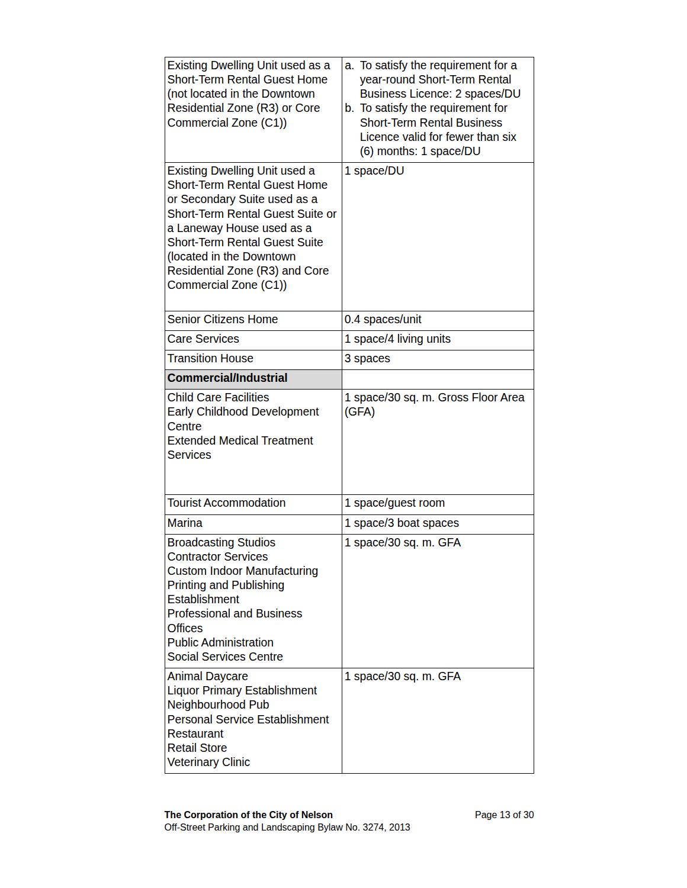| Existing Dwelling Unit used as a Short-Term Rental Guest Home (not located in the Downtown Residential Zone (R3) or Core Commercial Zone (C1)) | To satisfy the requirement for a year-round Short-Term Rental Business Licence: 2 spaces/DU To satisfy the requirement for Short-Term Rental Business Licence valid for fewer than six (6) months: 1 space/DU |
| Existing Dwelling Unit used a Short-Term Rental Guest Home or Secondary Suite used as a Short-Term Rental Guest Suite or a Laneway House used as a Short-Term Rental Guest Suite (located in the Downtown Residential Zone (R3) and Core Commercial Zone (C1)) | 1 space/DU |
| Senior Citizens Home | 0.4 spaces/unit |
| Care Services | 1 space/4 living units |
| Transition House | 3 spaces |
| Commercial/Industrial | |
| Child Care Facilities Early Childhood Development Centre Extended Medical Treatment Services | 1 space/30 sq. m. Gross Floor Area (GFA) |
| Tourist Accommodation | 1 space/guest room |
| Marina | 1 space/3 boat spaces |
| Broadcasting Studios Contractor Services Custom Indoor Manufacturing Printing and Publishing Establishment Professional and Business Offices Public Administration Social Services Centre | 1 space/30 sq. m. GFA |
| Animal Daycare Liquor Primary Establishment Neighbourhood Pub Personal Service Establishment Restaurant Retail Store Veterinary Clinic | 1 space/30 sq. m. GFA |
The Corporation of the City of Nelson
Off-Street Parking and Landscaping Bylaw No. 3274, 2013
Page 13 of 30